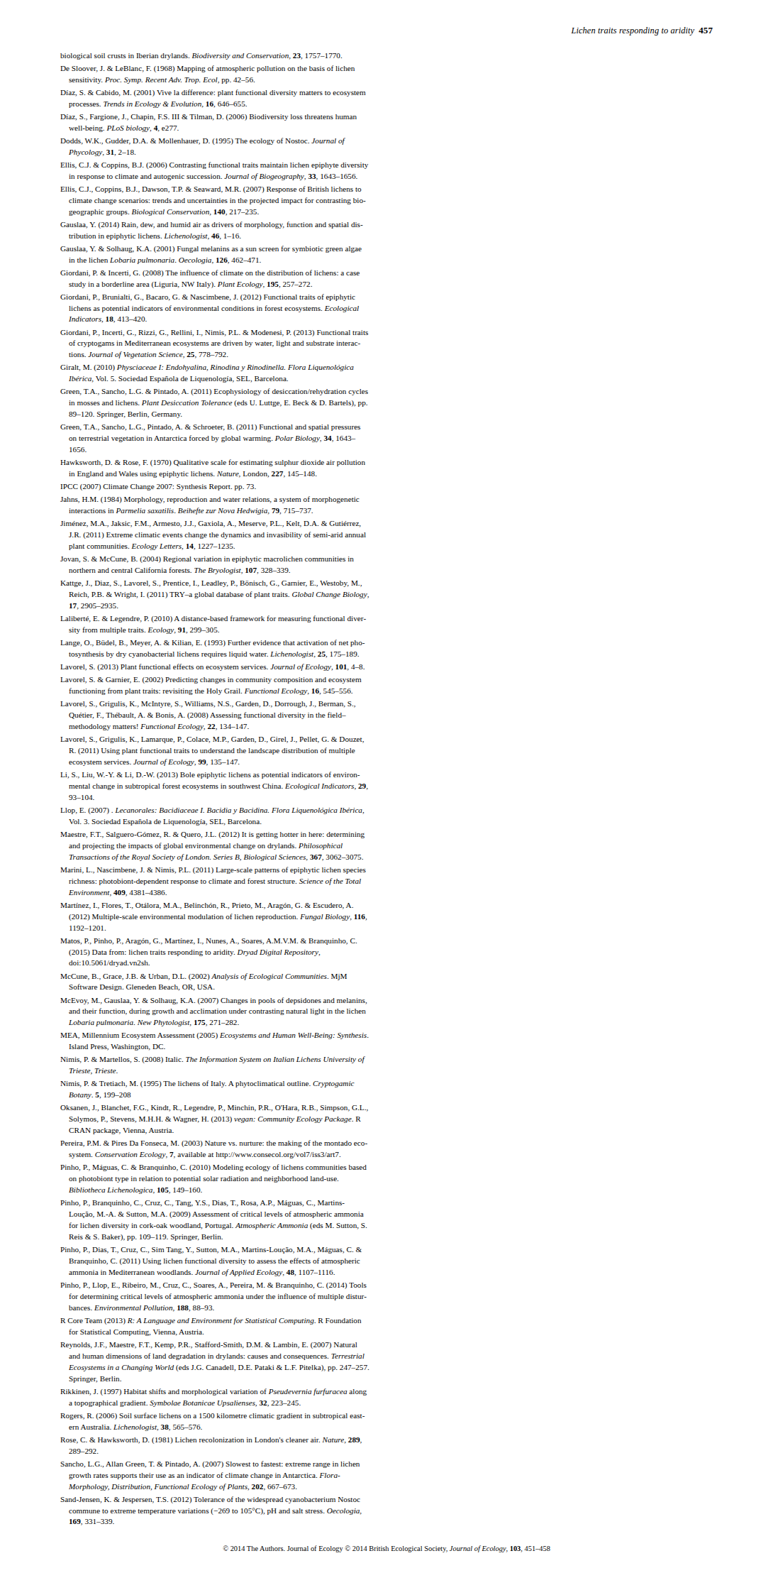Lichen traits responding to aridity 457
biological soil crusts in Iberian drylands. Biodiversity and Conservation, 23, 1757–1770.
De Sloover, J. & LeBlanc, F. (1968) Mapping of atmospheric pollution on the basis of lichen sensitivity. Proc. Symp. Recent Adv. Trop. Ecol, pp. 42–56.
Díaz, S. & Cabido, M. (2001) Vive la difference: plant functional diversity matters to ecosystem processes. Trends in Ecology & Evolution, 16, 646–655.
Díaz, S., Fargione, J., Chapin, F.S. III & Tilman, D. (2006) Biodiversity loss threatens human well-being. PLoS biology, 4, e277.
Dodds, W.K., Gudder, D.A. & Mollenhauer, D. (1995) The ecology of Nostoc. Journal of Phycology, 31, 2–18.
Ellis, C.J. & Coppins, B.J. (2006) Contrasting functional traits maintain lichen epiphyte diversity in response to climate and autogenic succession. Journal of Biogeography, 33, 1643–1656.
Ellis, C.J., Coppins, B.J., Dawson, T.P. & Seaward, M.R. (2007) Response of British lichens to climate change scenarios: trends and uncertainties in the projected impact for contrasting biogeographic groups. Biological Conservation, 140, 217–235.
Gauslaa, Y. (2014) Rain, dew, and humid air as drivers of morphology, function and spatial distribution in epiphytic lichens. Lichenologist, 46, 1–16.
Gauslaa, Y. & Solhaug, K.A. (2001) Fungal melanins as a sun screen for symbiotic green algae in the lichen Lobaria pulmonaria. Oecologia, 126, 462–471.
Giordani, P. & Incerti, G. (2008) The influence of climate on the distribution of lichens: a case study in a borderline area (Liguria, NW Italy). Plant Ecology, 195, 257–272.
Giordani, P., Brunialti, G., Bacaro, G. & Nascimbene, J. (2012) Functional traits of epiphytic lichens as potential indicators of environmental conditions in forest ecosystems. Ecological Indicators, 18, 413–420.
Giordani, P., Incerti, G., Rizzi, G., Rellini, I., Nimis, P.L. & Modenesi, P. (2013) Functional traits of cryptogams in Mediterranean ecosystems are driven by water, light and substrate interactions. Journal of Vegetation Science, 25, 778–792.
Giralt, M. (2010) Physciaceae I: Endohyalina, Rinodina y Rinodinella. Flora Liquenológica Ibérica, Vol. 5. Sociedad Española de Liquenología, SEL, Barcelona.
Green, T.A., Sancho, L.G. & Pintado, A. (2011) Ecophysiology of desiccation/rehydration cycles in mosses and lichens. Plant Desiccation Tolerance (eds U. Luttge, E. Beck & D. Bartels), pp. 89–120. Springer, Berlin, Germany.
Green, T.A., Sancho, L.G., Pintado, A. & Schroeter, B. (2011) Functional and spatial pressures on terrestrial vegetation in Antarctica forced by global warming. Polar Biology, 34, 1643–1656.
Hawksworth, D. & Rose, F. (1970) Qualitative scale for estimating sulphur dioxide air pollution in England and Wales using epiphytic lichens. Nature, London, 227, 145–148.
IPCC (2007) Climate Change 2007: Synthesis Report. pp. 73.
Jahns, H.M. (1984) Morphology, reproduction and water relations, a system of morphogenetic interactions in Parmelia saxatilis. Beihefte zur Nova Hedwigia, 79, 715–737.
Jiménez, M.A., Jaksic, F.M., Armesto, J.J., Gaxiola, A., Meserve, P.L., Kelt, D.A. & Gutiérrez, J.R. (2011) Extreme climatic events change the dynamics and invasibility of semi-arid annual plant communities. Ecology Letters, 14, 1227–1235.
Jovan, S. & McCune, B. (2004) Regional variation in epiphytic macrolichen communities in northern and central California forests. The Bryologist, 107, 328–339.
Kattge, J., Diaz, S., Lavorel, S., Prentice, I., Leadley, P., Bönisch, G., Garnier, E., Westoby, M., Reich, P.B. & Wright, I. (2011) TRY–a global database of plant traits. Global Change Biology, 17, 2905–2935.
Laliberté, E. & Legendre, P. (2010) A distance-based framework for measuring functional diversity from multiple traits. Ecology, 91, 299–305.
Lange, O., Büdel, B., Meyer, A. & Kilian, E. (1993) Further evidence that activation of net photosynthesis by dry cyanobacterial lichens requires liquid water. Lichenologist, 25, 175–189.
Lavorel, S. (2013) Plant functional effects on ecosystem services. Journal of Ecology, 101, 4–8.
Lavorel, S. & Garnier, E. (2002) Predicting changes in community composition and ecosystem functioning from plant traits: revisiting the Holy Grail. Functional Ecology, 16, 545–556.
Lavorel, S., Grigulis, K., McIntyre, S., Williams, N.S., Garden, D., Dorrough, J., Berman, S., Quétier, F., Thébault, A. & Bonis, A. (2008) Assessing functional diversity in the field–methodology matters! Functional Ecology, 22, 134–147.
Lavorel, S., Grigulis, K., Lamarque, P., Colace, M.P., Garden, D., Girel, J., Pellet, G. & Douzet, R. (2011) Using plant functional traits to understand the landscape distribution of multiple ecosystem services. Journal of Ecology, 99, 135–147.
Li, S., Liu, W.-Y. & Li, D.-W. (2013) Bole epiphytic lichens as potential indicators of environmental change in subtropical forest ecosystems in southwest China. Ecological Indicators, 29, 93–104.
Llop, E. (2007) . Lecanorales: Bacidiaceae I. Bacidia y Bacidina. Flora Liquenológica Ibérica, Vol. 3. Sociedad Española de Liquenología, SEL, Barcelona.
Maestre, F.T., Salguero-Gómez, R. & Quero, J.L. (2012) It is getting hotter in here: determining and projecting the impacts of global environmental change on drylands. Philosophical Transactions of the Royal Society of London. Series B, Biological Sciences, 367, 3062–3075.
Marini, L., Nascimbene, J. & Nimis, P.L. (2011) Large-scale patterns of epiphytic lichen species richness: photobiont-dependent response to climate and forest structure. Science of the Total Environment, 409, 4381–4386.
Martínez, I., Flores, T., Otálora, M.A., Belinchón, R., Prieto, M., Aragón, G. & Escudero, A. (2012) Multiple-scale environmental modulation of lichen reproduction. Fungal Biology, 116, 1192–1201.
Matos, P., Pinho, P., Aragón, G., Martínez, I., Nunes, A., Soares, A.M.V.M. & Branquinho, C. (2015) Data from: lichen traits responding to aridity. Dryad Digital Repository, doi:10.5061/dryad.vn2sh.
McCune, B., Grace, J.B. & Urban, D.L. (2002) Analysis of Ecological Communities. MjM Software Design. Gleneden Beach, OR, USA.
McEvoy, M., Gauslaa, Y. & Solhaug, K.A. (2007) Changes in pools of depsidones and melanins, and their function, during growth and acclimation under contrasting natural light in the lichen Lobaria pulmonaria. New Phytologist, 175, 271–282.
MEA, Millennium Ecosystem Assessment (2005) Ecosystems and Human Well-Being: Synthesis. Island Press, Washington, DC.
Nimis, P. & Martellos, S. (2008) Italic. The Information System on Italian Lichens University of Trieste, Trieste.
Nimis, P. & Tretiach, M. (1995) The lichens of Italy. A phytoclimatical outline. Cryptogamic Botany. 5, 199–208
Oksanen, J., Blanchet, F.G., Kindt, R., Legendre, P., Minchin, P.R., O'Hara, R.B., Simpson, G.L., Solymos, P., Stevens, M.H.H. & Wagner, H. (2013) vegan: Community Ecology Package. R CRAN package, Vienna, Austria.
Pereira, P.M. & Pires Da Fonseca, M. (2003) Nature vs. nurture: the making of the montado ecosystem. Conservation Ecology, 7, available at http://www.consecol.org/vol7/iss3/art7.
Pinho, P., Máguas, C. & Branquinho, C. (2010) Modeling ecology of lichens communities based on photobiont type in relation to potential solar radiation and neighborhood land-use. Bibliotheca Lichenologica, 105, 149–160.
Pinho, P., Branquinho, C., Cruz, C., Tang, Y.S., Dias, T., Rosa, A.P., Máguas, C., Martins-Loução, M.-A. & Sutton, M.A. (2009) Assessment of critical levels of atmospheric ammonia for lichen diversity in cork-oak woodland, Portugal. Atmospheric Ammonia (eds M. Sutton, S. Reis & S. Baker), pp. 109–119. Springer, Berlin.
Pinho, P., Dias, T., Cruz, C., Sim Tang, Y., Sutton, M.A., Martins-Loução, M.A., Máguas, C. & Branquinho, C. (2011) Using lichen functional diversity to assess the effects of atmospheric ammonia in Mediterranean woodlands. Journal of Applied Ecology, 48, 1107–1116.
Pinho, P., Llop, E., Ribeiro, M., Cruz, C., Soares, A., Pereira, M. & Branquinho, C. (2014) Tools for determining critical levels of atmospheric ammonia under the influence of multiple disturbances. Environmental Pollution, 188, 88–93.
R Core Team (2013) R: A Language and Environment for Statistical Computing. R Foundation for Statistical Computing, Vienna, Austria.
Reynolds, J.F., Maestre, F.T., Kemp, P.R., Stafford-Smith, D.M. & Lambin, E. (2007) Natural and human dimensions of land degradation in drylands: causes and consequences. Terrestrial Ecosystems in a Changing World (eds J.G. Canadell, D.E. Pataki & L.F. Pitelka), pp. 247–257. Springer, Berlin.
Rikkinen, J. (1997) Habitat shifts and morphological variation of Pseudevernia furfuracea along a topographical gradient. Symbolae Botanicae Upsalienses, 32, 223–245.
Rogers, R. (2006) Soil surface lichens on a 1500 kilometre climatic gradient in subtropical eastern Australia. Lichenologist, 38, 565–576.
Rose, C. & Hawksworth, D. (1981) Lichen recolonization in London's cleaner air. Nature, 289, 289–292.
Sancho, L.G., Allan Green, T. & Pintado, A. (2007) Slowest to fastest: extreme range in lichen growth rates supports their use as an indicator of climate change in Antarctica. Flora-Morphology, Distribution, Functional Ecology of Plants, 202, 667–673.
Sand-Jensen, K. & Jespersen, T.S. (2012) Tolerance of the widespread cyanobacterium Nostoc commune to extreme temperature variations (−269 to 105°C), pH and salt stress. Oecologia, 169, 331–339.
© 2014 The Authors. Journal of Ecology © 2014 British Ecological Society, Journal of Ecology, 103, 451–458